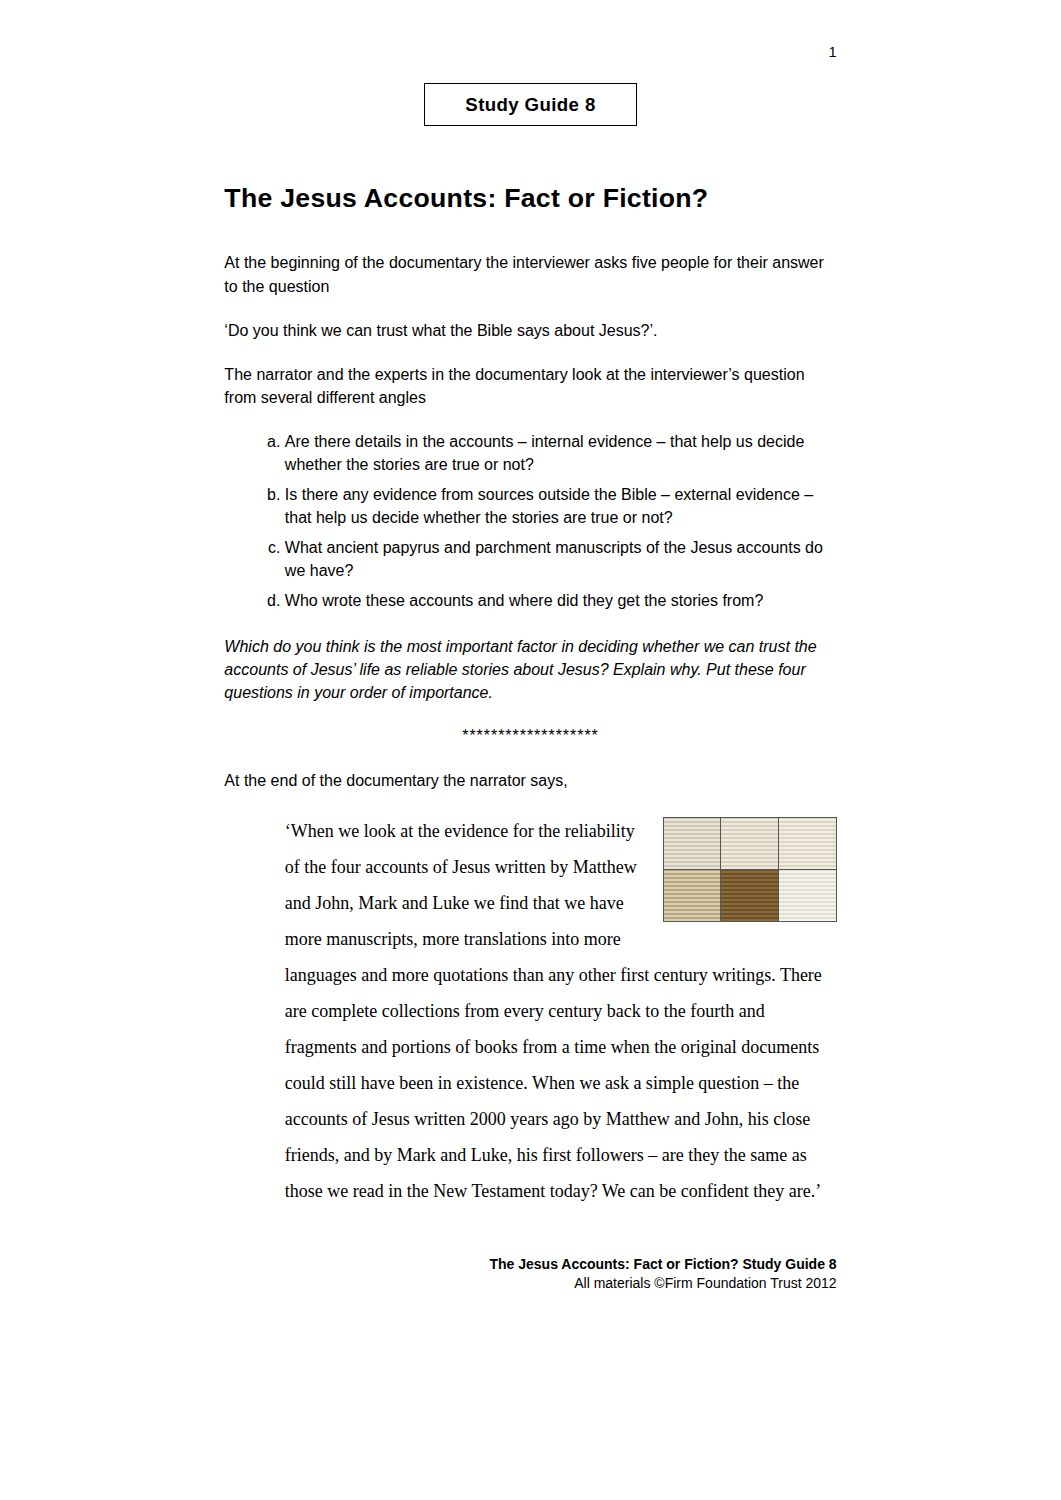1
Study Guide 8
The Jesus Accounts: Fact or Fiction?
At the beginning of the documentary the interviewer asks five people for their answer to the question
‘Do you think we can trust what the Bible says about Jesus?’.
The narrator and the experts in the documentary look at the interviewer’s question from several different angles
Are there details in the accounts – internal evidence – that help us decide whether the stories are true or not?
Is there any evidence from sources outside the Bible – external evidence – that help us decide whether the stories are true or not?
What ancient papyrus and parchment manuscripts of the Jesus accounts do we have?
Who wrote these accounts and where did they get the stories from?
Which do you think is the most important factor in deciding whether we can trust the accounts of Jesus’ life as reliable stories about Jesus? Explain why. Put these four questions in your order of importance.
*******************
At the end of the documentary the narrator says,
‘When we look at the evidence for the reliability of the four accounts of Jesus written by Matthew and John, Mark and Luke we find that we have more manuscripts, more translations into more languages and more quotations than any other first century writings. There are complete collections from every century back to the fourth and fragments and portions of books from a time when the original documents could still have been in existence. When we ask a simple question – the accounts of Jesus written 2000 years ago by Matthew and John, his close friends, and by Mark and Luke, his first followers – are they the same as those we read in the New Testament today? We can be confident they are.’
The Jesus Accounts: Fact or Fiction? Study Guide 8
All materials ©Firm Foundation Trust 2012